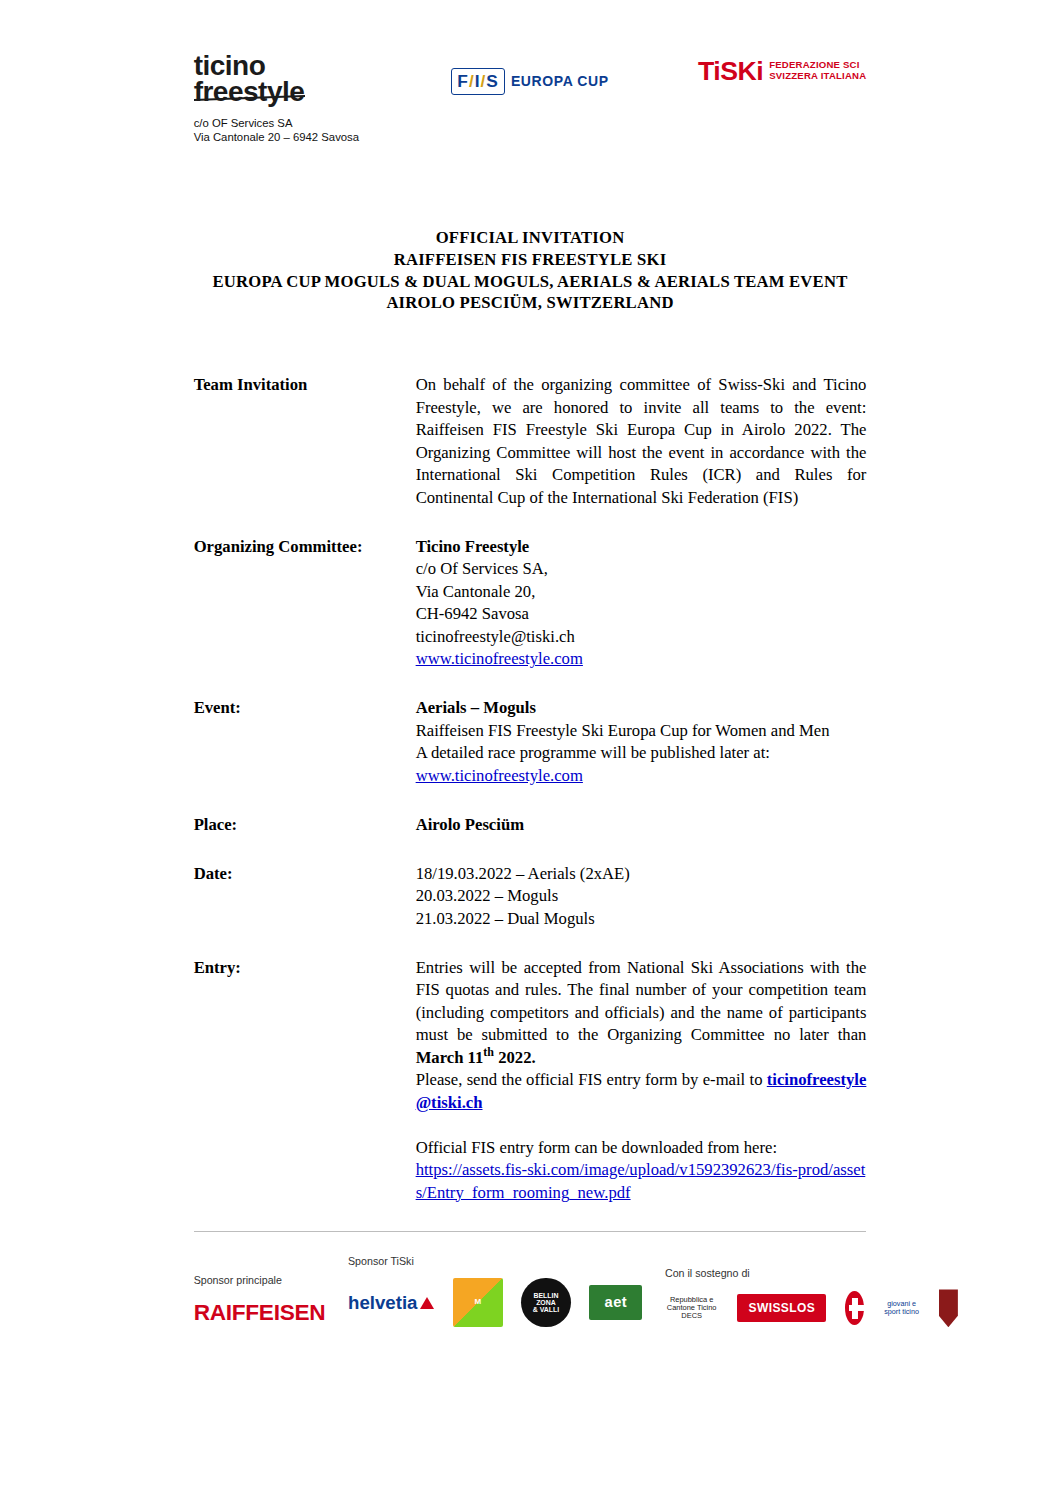ticino
freestyle
c/o OF Services SA
Via Cantonale 20 – 6942 Savosa
F/I/S EUROPA CUP
TiSKi FEDERAZIONE SCI
SVIZZERA ITALIANA
OFFICIAL INVITATION RAIFFEISEN FIS FREESTYLE SKI EUROPA CUP MOGULS & DUAL MOGULS, AERIALS & AERIALS TEAM EVENT AIROLO PESCIÜM, SWITZERLAND
| Team Invitation | On behalf of the organizing committee of Swiss-Ski and Ticino Freestyle, we are honored to invite all teams to the event: Raiffeisen FIS Freestyle Ski Europa Cup in Airolo 2022. The Organizing Committee will host the event in accordance with the International Ski Competition Rules (ICR) and Rules for Continental Cup of the International Ski Federation (FIS) |
| Organizing Committee: | Ticino Freestyle c/o Of Services SA, Via Cantonale 20, CH-6942 Savosa ticinofreestyle@tiski.ch www.ticinofreestyle.com |
| Event: | Aerials – Moguls Raiffeisen FIS Freestyle Ski Europa Cup for Women and Men A detailed race programme will be published later at: www.ticinofreestyle.com |
| Place: | Airolo Pesciüm |
| Date: | 18/19.03.2022 – Aerials (2xAE) 20.03.2022 – Moguls 21.03.2022 – Dual Moguls |
| Entry: | Entries will be accepted from National Ski Associations with the FIS quotas and rules. The final number of your competition team (including competitors and officials) and the name of participants must be submitted to the Organizing Committee no later than March 11 th 2022. Please, send the official FIS entry form by e-mail to ticinofreestyle@tiski.ch Official FIS entry form can be downloaded from here: https://assets.fis-ski.com/image/upload/v1592392623/fis-prod/assets/Entry_form_rooming_new.pdf |
Sponsor principale
RAIFFEISEN
Sponsor TiSki
helvetia M BELLIN
ZONA
& VALLI aet
Con il sostegno di
Repubblica e Cantone Ticino
DECS SWISSLOS giovani e sport ticino